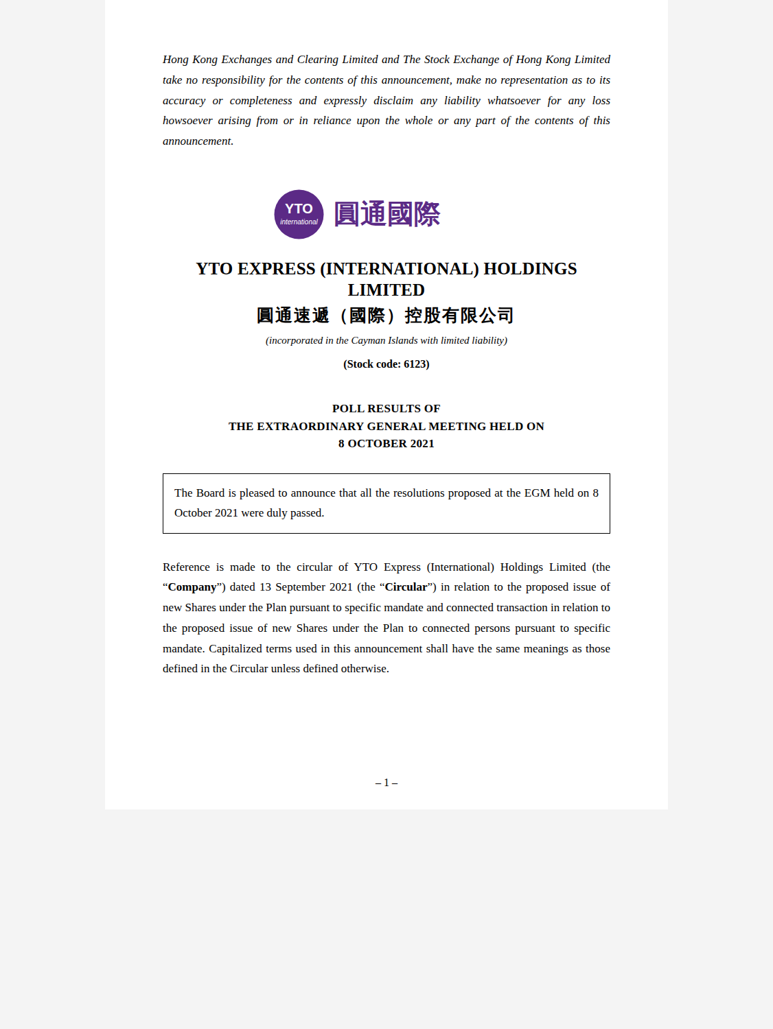Hong Kong Exchanges and Clearing Limited and The Stock Exchange of Hong Kong Limited take no responsibility for the contents of this announcement, make no representation as to its accuracy or completeness and expressly disclaim any liability whatsoever for any loss howsoever arising from or in reliance upon the whole or any part of the contents of this announcement.
YTO international 圓通國際
YTO EXPRESS (INTERNATIONAL) HOLDINGS LIMITED
圓通速遞（國際）控股有限公司
(incorporated in the Cayman Islands with limited liability)
(Stock code: 6123)
POLL RESULTS OF
THE EXTRAORDINARY GENERAL MEETING HELD ON
8 OCTOBER 2021
The Board is pleased to announce that all the resolutions proposed at the EGM held on 8 October 2021 were duly passed.
Reference is made to the circular of YTO Express (International) Holdings Limited (the “Company”) dated 13 September 2021 (the “Circular”) in relation to the proposed issue of new Shares under the Plan pursuant to specific mandate and connected transaction in relation to the proposed issue of new Shares under the Plan to connected persons pursuant to specific mandate. Capitalized terms used in this announcement shall have the same meanings as those defined in the Circular unless defined otherwise.
– 1 –